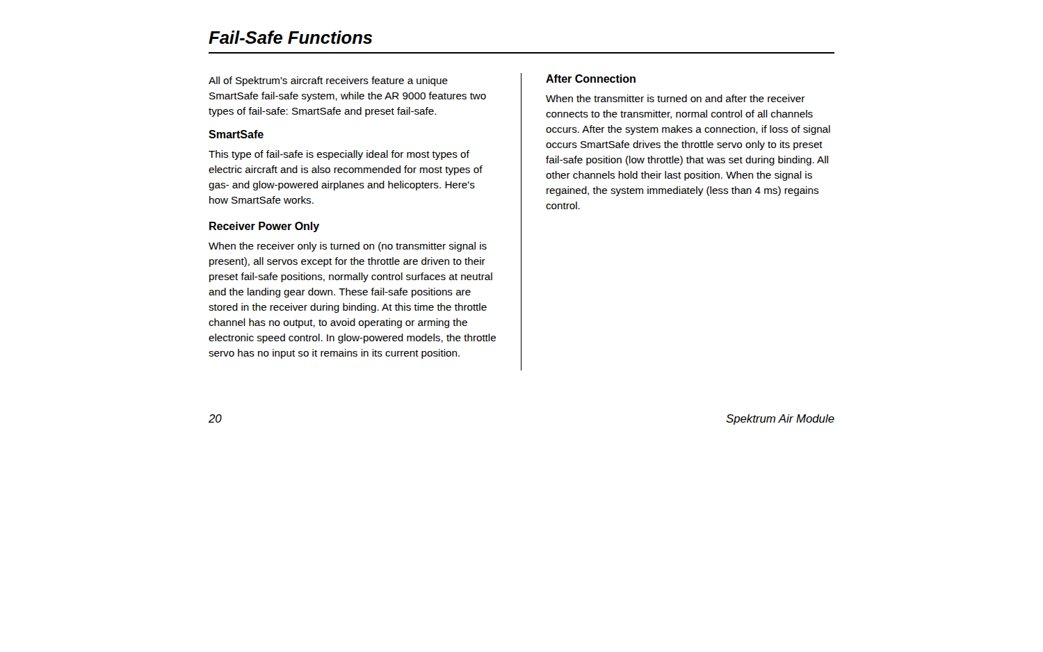Fail-Safe Functions
All of Spektrum's aircraft receivers feature a unique SmartSafe fail-safe system, while the AR 9000 features two types of fail-safe: SmartSafe and preset fail-safe.
SmartSafe
This type of fail-safe is especially ideal for most types of electric aircraft and is also recommended for most types of gas- and glow-powered airplanes and helicopters. Here's how SmartSafe works.
Receiver Power Only
When the receiver only is turned on (no transmitter signal is present), all servos except for the throttle are driven to their preset fail-safe positions, normally control surfaces at neutral and the landing gear down. These fail-safe positions are stored in the receiver during binding. At this time the throttle channel has no output, to avoid operating or arming the electronic speed control. In glow-powered models, the throttle servo has no input so it remains in its current position.
After Connection
When the transmitter is turned on and after the receiver connects to the transmitter, normal control of all channels occurs. After the system makes a connection, if loss of signal occurs SmartSafe drives the throttle servo only to its preset fail-safe position (low throttle) that was set during binding. All other channels hold their last position. When the signal is regained, the system immediately (less than 4 ms) regains control.
20 Spektrum Air Module